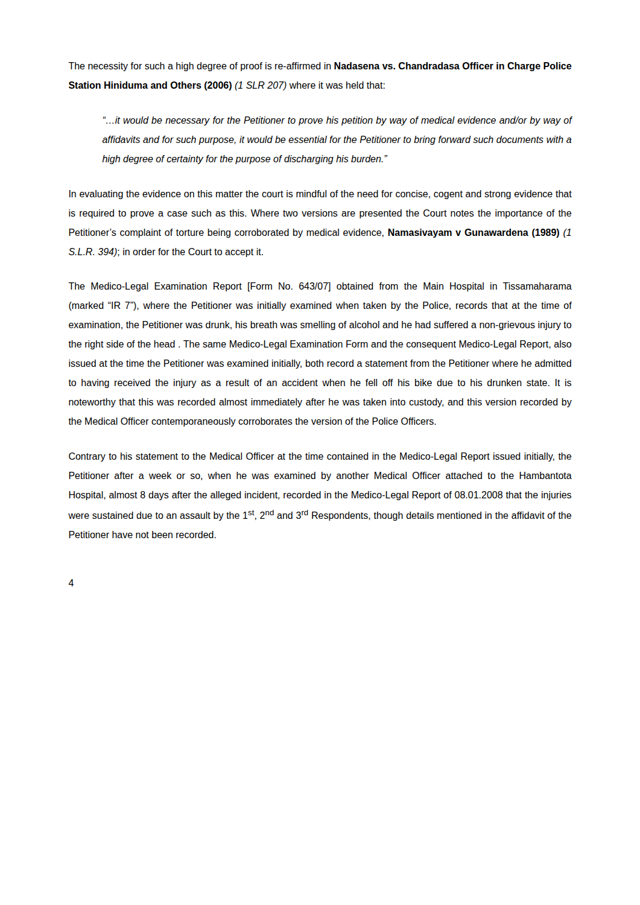The necessity for such a high degree of proof is re-affirmed in Nadasena vs. Chandradasa Officer in Charge Police Station Hiniduma and Others (2006) (1 SLR 207) where it was held that:
“…it would be necessary for the Petitioner to prove his petition by way of medical evidence and/or by way of affidavits and for such purpose, it would be essential for the Petitioner to bring forward such documents with a high degree of certainty for the purpose of discharging his burden.”
In evaluating the evidence on this matter the court is mindful of the need for concise, cogent and strong evidence that is required to prove a case such as this. Where two versions are presented the Court notes the importance of the Petitioner’s complaint of torture being corroborated by medical evidence, Namasivayam v Gunawardena (1989) (1 S.L.R. 394); in order for the Court to accept it.
The Medico-Legal Examination Report [Form No. 643/07] obtained from the Main Hospital in Tissamaharama (marked “IR 7”), where the Petitioner was initially examined when taken by the Police, records that at the time of examination, the Petitioner was drunk, his breath was smelling of alcohol and he had suffered a non-grievous injury to the right side of the head . The same Medico-Legal Examination Form and the consequent Medico-Legal Report, also issued at the time the Petitioner was examined initially, both record a statement from the Petitioner where he admitted to having received the injury as a result of an accident when he fell off his bike due to his drunken state. It is noteworthy that this was recorded almost immediately after he was taken into custody, and this version recorded by the Medical Officer contemporaneously corroborates the version of the Police Officers.
Contrary to his statement to the Medical Officer at the time contained in the Medico-Legal Report issued initially, the Petitioner after a week or so, when he was examined by another Medical Officer attached to the Hambantota Hospital, almost 8 days after the alleged incident, recorded in the Medico-Legal Report of 08.01.2008 that the injuries were sustained due to an assault by the 1st, 2nd and 3rd Respondents, though details mentioned in the affidavit of the Petitioner have not been recorded.
4